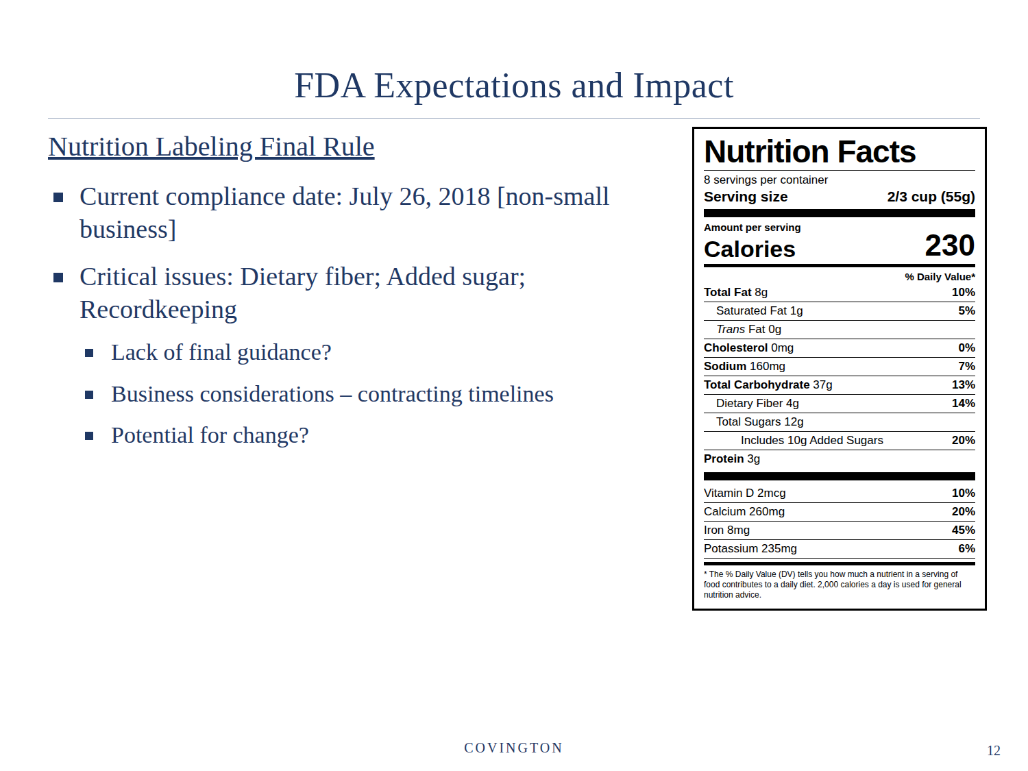FDA Expectations and Impact
Nutrition Labeling Final Rule
Current compliance date: July 26, 2018 [non-small business]
Critical issues: Dietary fiber; Added sugar; Recordkeeping
Lack of final guidance?
Business considerations – contracting timelines
Potential for change?
Nutrition Facts
8 servings per container
Serving size 2/3 cup (55g)
Amount per serving
Calories 230
% Daily Value*
| Total Fat 8g | 10% |
| Saturated Fat 1g | 5% |
| Trans Fat 0g | |
| Cholesterol 0mg | 0% |
| Sodium 160mg | 7% |
| Total Carbohydrate 37g | 13% |
| Dietary Fiber 4g | 14% |
| Total Sugars 12g | |
| Includes 10g Added Sugars | 20% |
| Protein 3g | |
| Vitamin D 2mcg | 10% |
| Calcium 260mg | 20% |
| Iron 8mg | 45% |
| Potassium 235mg | 6% |
* The % Daily Value (DV) tells you how much a nutrient in a serving of food contributes to a daily diet. 2,000 calories a day is used for general nutrition advice.
COVINGTON
12